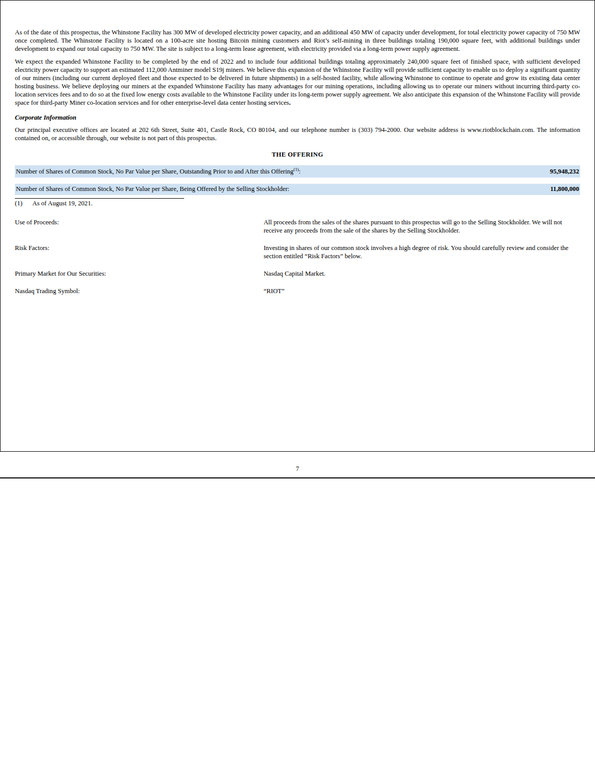As of the date of this prospectus, the Whinstone Facility has 300 MW of developed electricity power capacity, and an additional 450 MW of capacity under development, for total electricity power capacity of 750 MW once completed. The Whinstone Facility is located on a 100-acre site hosting Bitcoin mining customers and Riot’s self-mining in three buildings totaling 190,000 square feet, with additional buildings under development to expand our total capacity to 750 MW. The site is subject to a long-term lease agreement, with electricity provided via a long-term power supply agreement.
We expect the expanded Whinstone Facility to be completed by the end of 2022 and to include four additional buildings totaling approximately 240,000 square feet of finished space, with sufficient developed electricity power capacity to support an estimated 112,000 Antminer model S19j miners. We believe this expansion of the Whinstone Facility will provide sufficient capacity to enable us to deploy a significant quantity of our miners (including our current deployed fleet and those expected to be delivered in future shipments) in a self-hosted facility, while allowing Whinstone to continue to operate and grow its existing data center hosting business. We believe deploying our miners at the expanded Whinstone Facility has many advantages for our mining operations, including allowing us to operate our miners without incurring third-party co-location services fees and to do so at the fixed low energy costs available to the Whinstone Facility under its long-term power supply agreement. We also anticipate this expansion of the Whinstone Facility will provide space for third-party Miner co-location services and for other enterprise-level data center hosting services.
Corporate Information
Our principal executive offices are located at 202 6th Street, Suite 401, Castle Rock, CO 80104, and our telephone number is (303) 794-2000. Our website address is www.riotblockchain.com. The information contained on, or accessible through, our website is not part of this prospectus.
THE OFFERING
| Number of Shares of Common Stock, No Par Value per Share, Outstanding Prior to and After this Offering (1) : | 95,948,232 |
| Number of Shares of Common Stock, No Par Value per Share, Being Offered by the Selling Stockholder: | 11,800,000 |
(1) As of August 19, 2021.
| Use of Proceeds: | All proceeds from the sales of the shares pursuant to this prospectus will go to the Selling Stockholder. We will not receive any proceeds from the sale of the shares by the Selling Stockholder. |
| Risk Factors: | Investing in shares of our common stock involves a high degree of risk. You should carefully review and consider the section entitled “Risk Factors” below. |
| Primary Market for Our Securities: | Nasdaq Capital Market. |
| Nasdaq Trading Symbol: | “RIOT” |
7